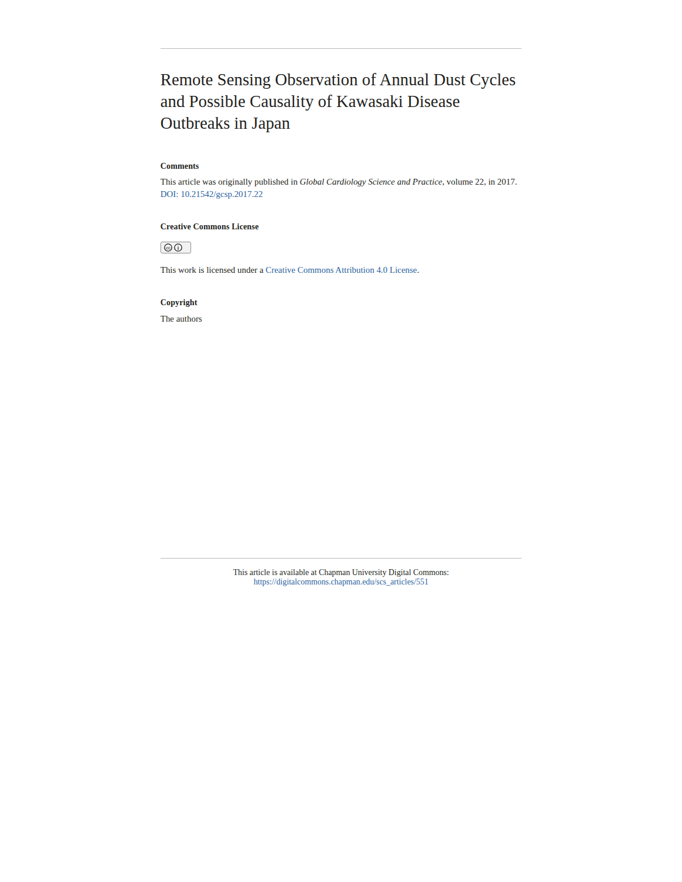Remote Sensing Observation of Annual Dust Cycles and Possible Causality of Kawasaki Disease Outbreaks in Japan
Comments
This article was originally published in Global Cardiology Science and Practice, volume 22, in 2017. DOI: 10.21542/gcsp.2017.22
Creative Commons License
cc i
This work is licensed under a Creative Commons Attribution 4.0 License.
Copyright
The authors
This article is available at Chapman University Digital Commons: https://digitalcommons.chapman.edu/scs_articles/551